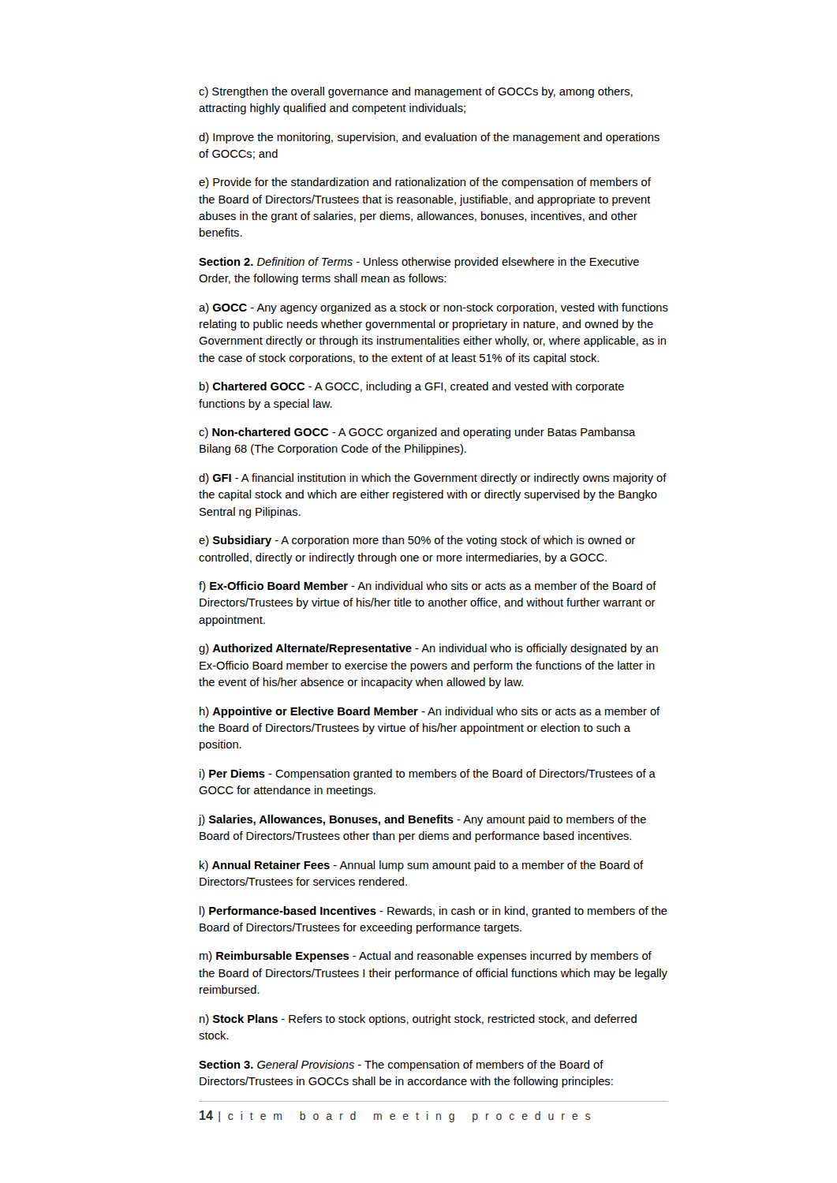c) Strengthen the overall governance and management of GOCCs by, among others, attracting highly qualified and competent individuals;
d) Improve the monitoring, supervision, and evaluation of the management and operations of GOCCs; and
e) Provide for the standardization and rationalization of the compensation of members of the Board of Directors/Trustees that is reasonable, justifiable, and appropriate to prevent abuses in the grant of salaries, per diems, allowances, bonuses, incentives, and other benefits.
Section 2. Definition of Terms - Unless otherwise provided elsewhere in the Executive Order, the following terms shall mean as follows:
a) GOCC - Any agency organized as a stock or non-stock corporation, vested with functions relating to public needs whether governmental or proprietary in nature, and owned by the Government directly or through its instrumentalities either wholly, or, where applicable, as in the case of stock corporations, to the extent of at least 51% of its capital stock.
b) Chartered GOCC - A GOCC, including a GFI, created and vested with corporate functions by a special law.
c) Non-chartered GOCC - A GOCC organized and operating under Batas Pambansa Bilang 68 (The Corporation Code of the Philippines).
d) GFI - A financial institution in which the Government directly or indirectly owns majority of the capital stock and which are either registered with or directly supervised by the Bangko Sentral ng Pilipinas.
e) Subsidiary - A corporation more than 50% of the voting stock of which is owned or controlled, directly or indirectly through one or more intermediaries, by a GOCC.
f) Ex-Officio Board Member - An individual who sits or acts as a member of the Board of Directors/Trustees by virtue of his/her title to another office, and without further warrant or appointment.
g) Authorized Alternate/Representative - An individual who is officially designated by an Ex-Officio Board member to exercise the powers and perform the functions of the latter in the event of his/her absence or incapacity when allowed by law.
h) Appointive or Elective Board Member - An individual who sits or acts as a member of the Board of Directors/Trustees by virtue of his/her appointment or election to such a position.
i) Per Diems - Compensation granted to members of the Board of Directors/Trustees of a GOCC for attendance in meetings.
j) Salaries, Allowances, Bonuses, and Benefits - Any amount paid to members of the Board of Directors/Trustees other than per diems and performance based incentives.
k) Annual Retainer Fees - Annual lump sum amount paid to a member of the Board of Directors/Trustees for services rendered.
l) Performance-based Incentives - Rewards, in cash or in kind, granted to members of the Board of Directors/Trustees for exceeding performance targets.
m) Reimbursable Expenses - Actual and reasonable expenses incurred by members of the Board of Directors/Trustees I their performance of official functions which may be legally reimbursed.
n) Stock Plans - Refers to stock options, outright stock, restricted stock, and deferred stock.
Section 3. General Provisions - The compensation of members of the Board of Directors/Trustees in GOCCs shall be in accordance with the following principles:
14 | c i t e m b o a r d m e e t i n g p r o c e d u r e s